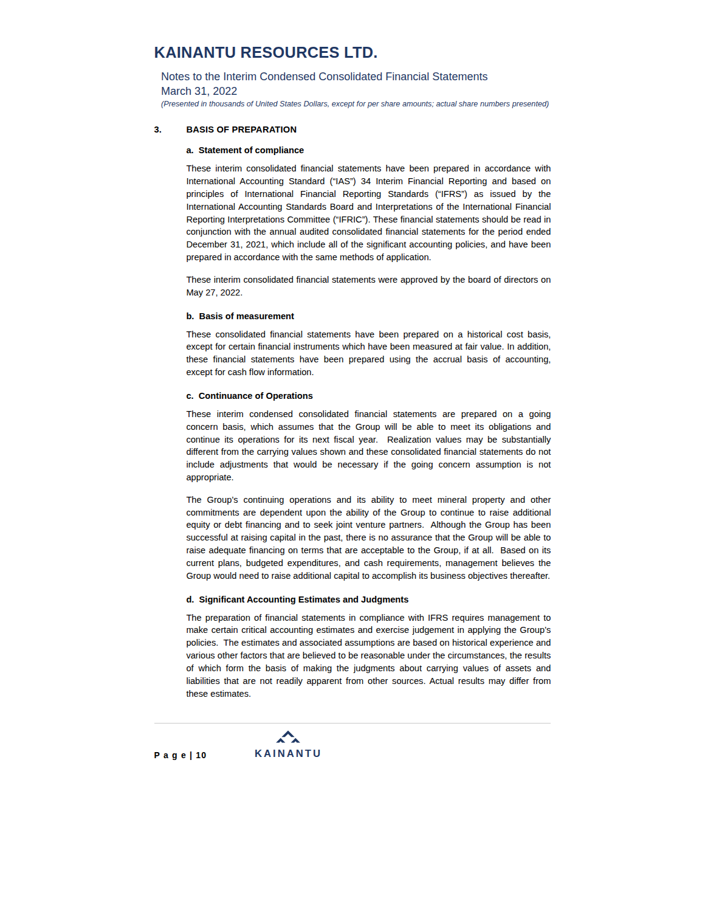KAINANTU RESOURCES LTD.
Notes to the Interim Condensed Consolidated Financial Statements
March 31, 2022
(Presented in thousands of United States Dollars, except for per share amounts; actual share numbers presented)
3.
BASIS OF PREPARATION
a. Statement of compliance
These interim consolidated financial statements have been prepared in accordance with International Accounting Standard (“IAS”) 34 Interim Financial Reporting and based on principles of International Financial Reporting Standards (“IFRS”) as issued by the International Accounting Standards Board and Interpretations of the International Financial Reporting Interpretations Committee (“IFRIC”). These financial statements should be read in conjunction with the annual audited consolidated financial statements for the period ended December 31, 2021, which include all of the significant accounting policies, and have been prepared in accordance with the same methods of application.
These interim consolidated financial statements were approved by the board of directors on May 27, 2022.
b. Basis of measurement
These consolidated financial statements have been prepared on a historical cost basis, except for certain financial instruments which have been measured at fair value. In addition, these financial statements have been prepared using the accrual basis of accounting, except for cash flow information.
c. Continuance of Operations
These interim condensed consolidated financial statements are prepared on a going concern basis, which assumes that the Group will be able to meet its obligations and continue its operations for its next fiscal year. Realization values may be substantially different from the carrying values shown and these consolidated financial statements do not include adjustments that would be necessary if the going concern assumption is not appropriate.
The Group’s continuing operations and its ability to meet mineral property and other commitments are dependent upon the ability of the Group to continue to raise additional equity or debt financing and to seek joint venture partners. Although the Group has been successful at raising capital in the past, there is no assurance that the Group will be able to raise adequate financing on terms that are acceptable to the Group, if at all. Based on its current plans, budgeted expenditures, and cash requirements, management believes the Group would need to raise additional capital to accomplish its business objectives thereafter.
d. Significant Accounting Estimates and Judgments
The preparation of financial statements in compliance with IFRS requires management to make certain critical accounting estimates and exercise judgement in applying the Group’s policies. The estimates and associated assumptions are based on historical experience and various other factors that are believed to be reasonable under the circumstances, the results of which form the basis of making the judgments about carrying values of assets and liabilities that are not readily apparent from other sources. Actual results may differ from these estimates.
P a g e | 10
KAINANTU